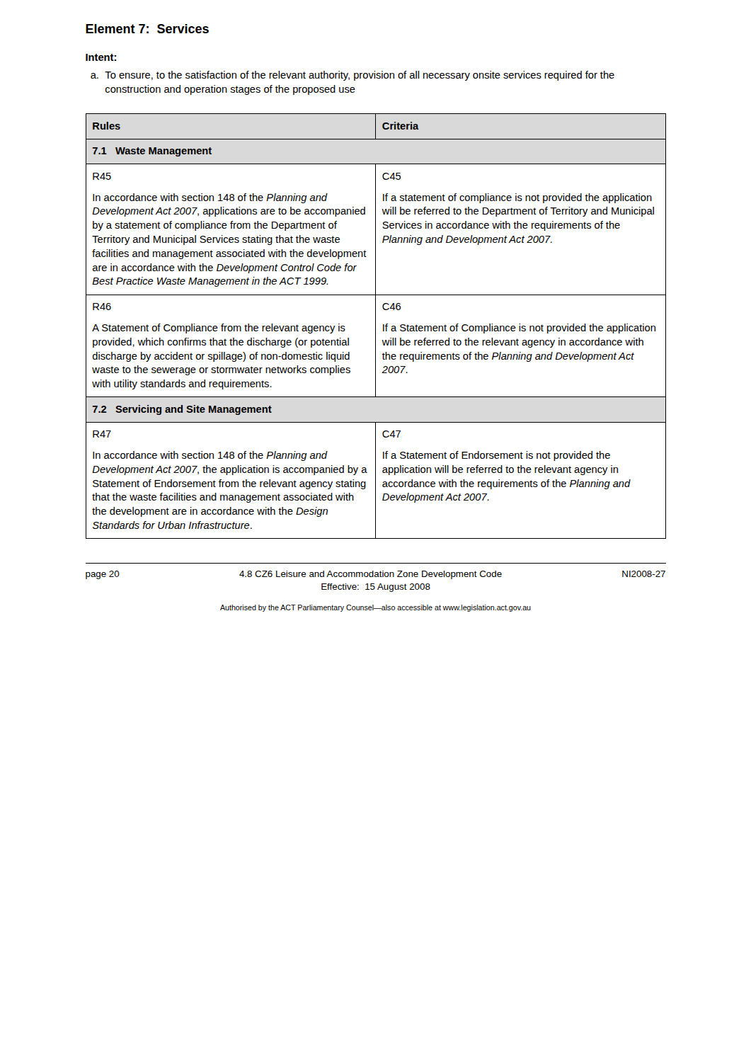Element 7: Services
Intent:
To ensure, to the satisfaction of the relevant authority, provision of all necessary onsite services required for the construction and operation stages of the proposed use
| Rules | Criteria |
| --- | --- |
| 7.1 Waste Management |
| R45 In accordance with section 148 of the Planning and Development Act 2007 , applications are to be accompanied by a statement of compliance from the Department of Territory and Municipal Services stating that the waste facilities and management associated with the development are in accordance with the Development Control Code for Best Practice Waste Management in the ACT 1999. | C45 If a statement of compliance is not provided the application will be referred to the Department of Territory and Municipal Services in accordance with the requirements of the Planning and Development Act 2007. |
| R46 A Statement of Compliance from the relevant agency is provided, which confirms that the discharge (or potential discharge by accident or spillage) of non-domestic liquid waste to the sewerage or stormwater networks complies with utility standards and requirements. | C46 If a Statement of Compliance is not provided the application will be referred to the relevant agency in accordance with the requirements of the Planning and Development Act 2007 . |
| 7.2 Servicing and Site Management |
| R47 In accordance with section 148 of the Planning and Development Act 2007 , the application is accompanied by a Statement of Endorsement from the relevant agency stating that the waste facilities and management associated with the development are in accordance with the Design Standards for Urban Infrastructure . | C47 If a Statement of Endorsement is not provided the application will be referred to the relevant agency in accordance with the requirements of the Planning and Development Act 2007 . |
page 20
4.8 CZ6 Leisure and Accommodation Zone Development Code
NI2008-27
Effective: 15 August 2008
Authorised by the ACT Parliamentary Counsel—also accessible at www.legislation.act.gov.au